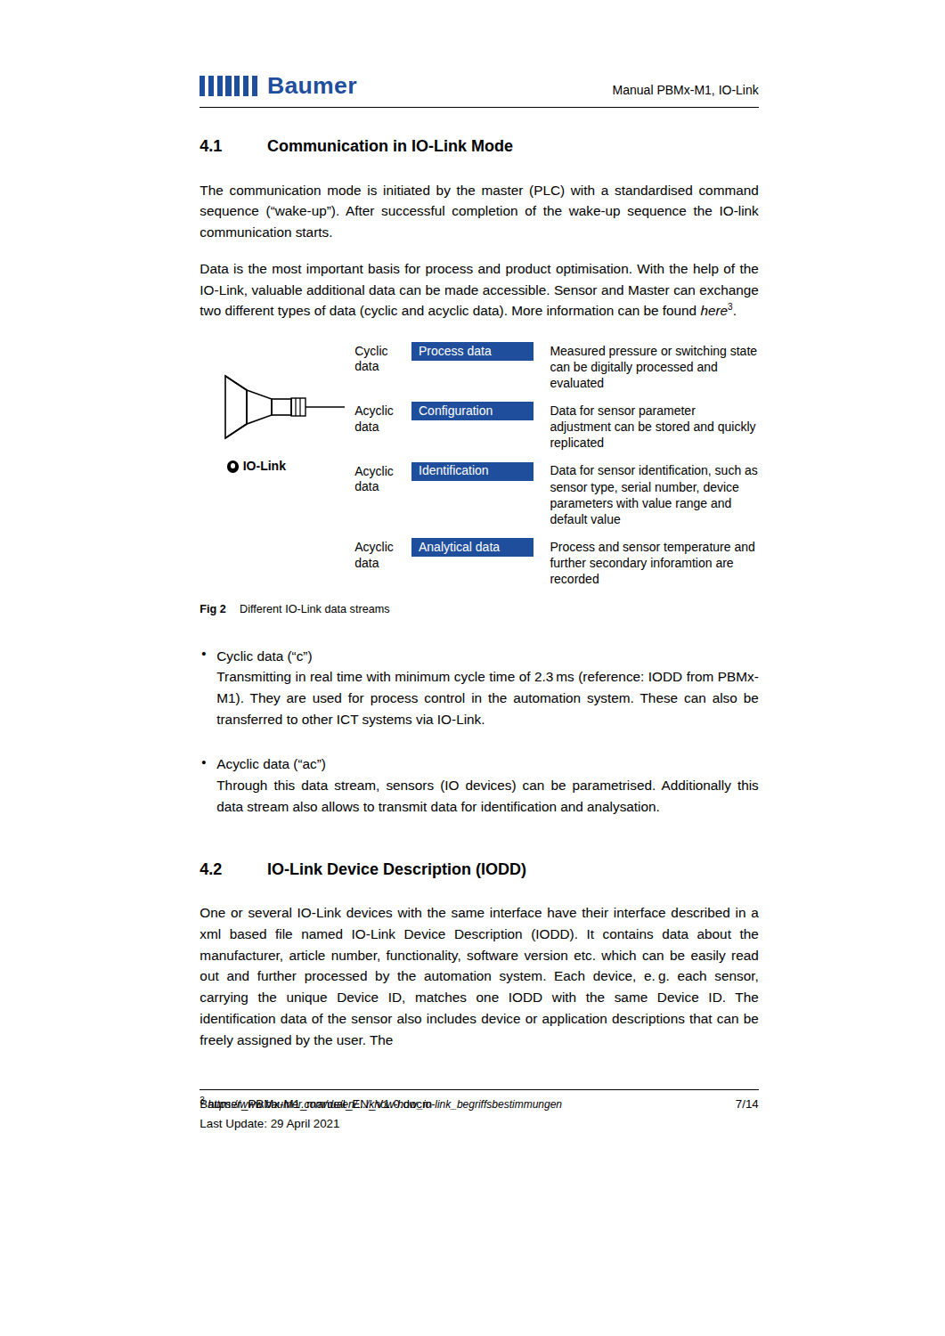Baumer
Manual PBMx-M1, IO-Link
4.1 Communication in IO-Link Mode
The communication mode is initiated by the master (PLC) with a standardised command sequence (“wake-up”). After successful completion of the wake-up sequence the IO-link communication starts.
Data is the most important basis for process and product optimisation. With the help of the IO-Link, valuable additional data can be made accessible. Sensor and Master can exchange two different types of data (cyclic and acyclic data). More information can be found here3.
IO-Link
Cyclic
data
Process data
Measured pressure or switching state can be digitally processed and evaluated
Acyclic
data
Configuration
Data for sensor parameter adjustment can be stored and quickly replicated
Acyclic
data
Identification
Data for sensor identification, such as sensor type, serial number, device parameters with value range and default value
Acyclic
data
Analytical data
Process and sensor temperature and further secondary inforamtion are recorded
Fig 2 Different IO-Link data streams
Cyclic data (“c”)
Transmitting in real time with minimum cycle time of 2.3 ms (reference: IODD from PBMx-M1). They are used for process control in the automation system. These can also be transferred to other ICT systems via IO-Link.
Acyclic data (“ac”)
Through this data stream, sensors (IO devices) can be parametrised. Additionally this data stream also allows to transmit data for identification and analysation.
4.2 IO-Link Device Description (IODD)
One or several IO-Link devices with the same interface have their interface described in a xml based file named IO-Link Device Description (IODD). It contains data about the manufacturer, article number, functionality, software version etc. which can be easily read out and further processed by the automation system. Each device, e. g. each sensor, carrying the unique Device ID, matches one IODD with the same Device ID. The identification data of the sensor also includes device or application descriptions that can be freely assigned by the user. The
3 https://www.baumer.com/de/en/.../know-how_io-link_begriffsbestimmungen
Baumer_PBMx-M1_manual_EN_V1.0.docm
7/14
Last Update: 29 April 2021